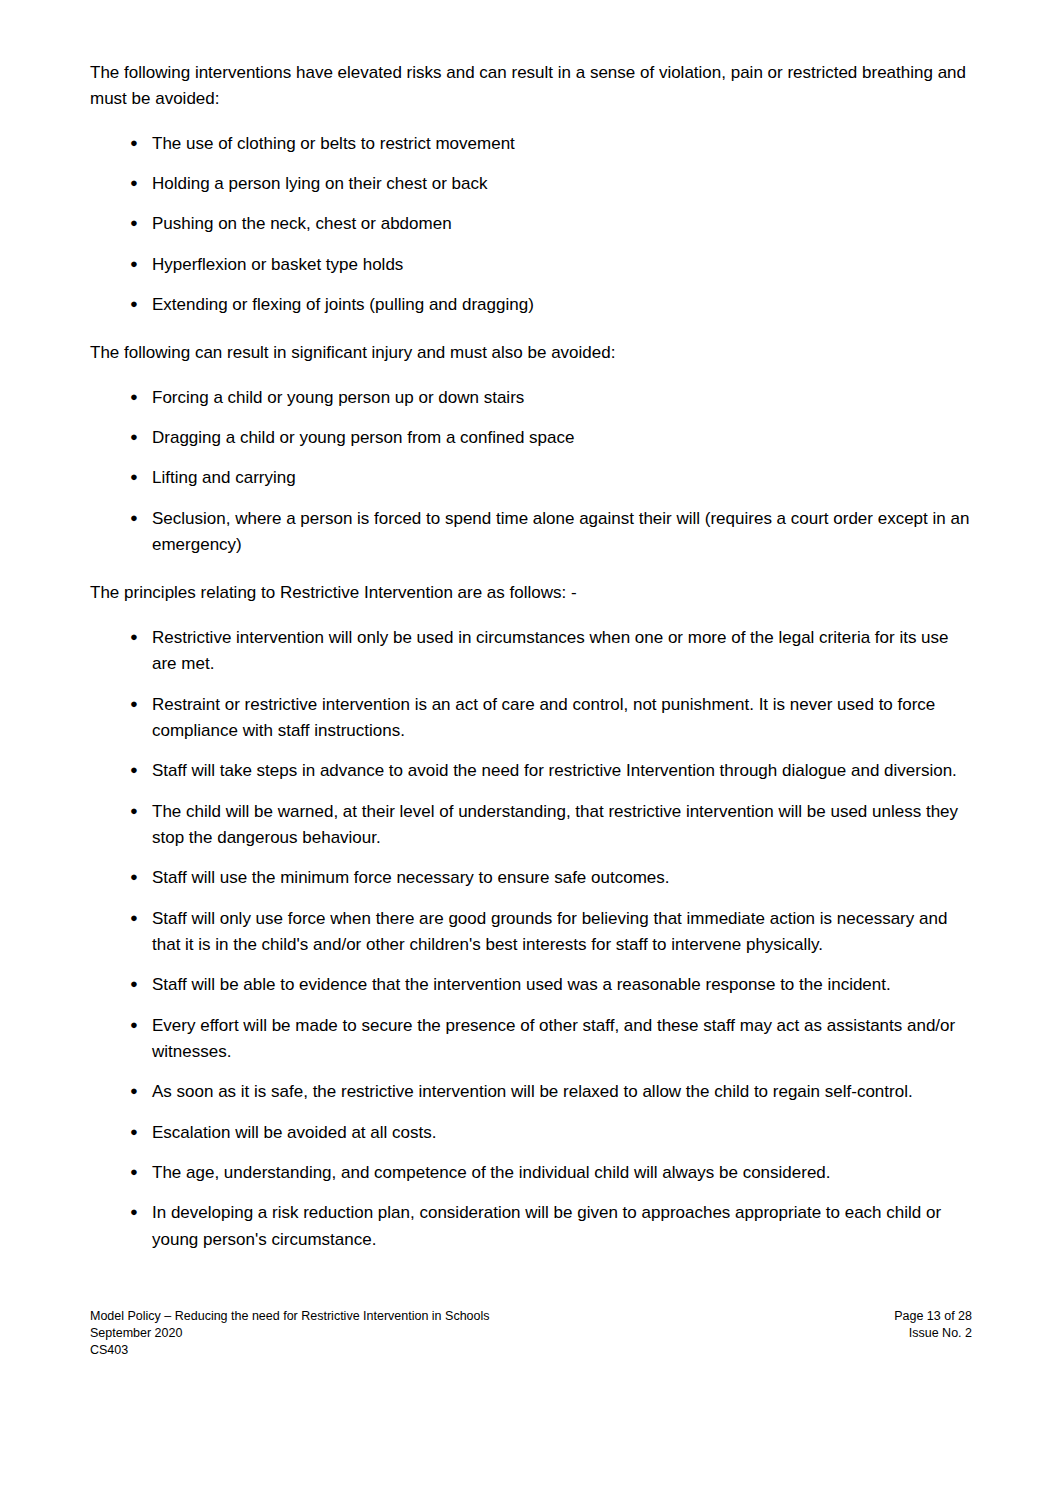The following interventions have elevated risks and can result in a sense of violation, pain or restricted breathing and must be avoided:
The use of clothing or belts to restrict movement
Holding a person lying on their chest or back
Pushing on the neck, chest or abdomen
Hyperflexion or basket type holds
Extending or flexing of joints (pulling and dragging)
The following can result in significant injury and must also be avoided:
Forcing a child or young person up or down stairs
Dragging a child or young person from a confined space
Lifting and carrying
Seclusion, where a person is forced to spend time alone against their will (requires a court order except in an emergency)
The principles relating to Restrictive Intervention are as follows: -
Restrictive intervention will only be used in circumstances when one or more of the legal criteria for its use are met.
Restraint or restrictive intervention is an act of care and control, not punishment. It is never used to force compliance with staff instructions.
Staff will take steps in advance to avoid the need for restrictive Intervention through dialogue and diversion.
The child will be warned, at their level of understanding, that restrictive intervention will be used unless they stop the dangerous behaviour.
Staff will use the minimum force necessary to ensure safe outcomes.
Staff will only use force when there are good grounds for believing that immediate action is necessary and that it is in the child's and/or other children's best interests for staff to intervene physically.
Staff will be able to evidence that the intervention used was a reasonable response to the incident.
Every effort will be made to secure the presence of other staff, and these staff may act as assistants and/or witnesses.
As soon as it is safe, the restrictive intervention will be relaxed to allow the child to regain self-control.
Escalation will be avoided at all costs.
The age, understanding, and competence of the individual child will always be considered.
In developing a risk reduction plan, consideration will be given to approaches appropriate to each child or young person's circumstance.
Model Policy – Reducing the need for Restrictive Intervention in Schools
September 2020
CS403
Page 13 of 28
Issue No. 2